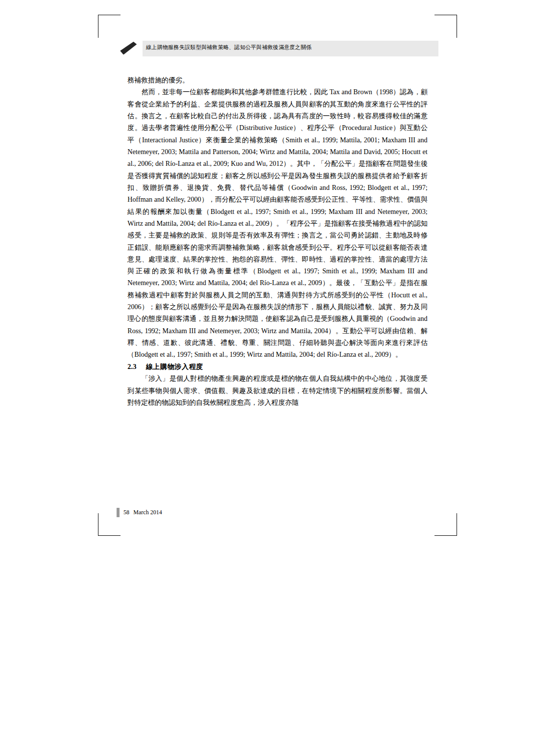線上購物服務失誤類型與補救策略、認知公平與補救後滿意度之關係
務補救措施的優劣。
然而，並非每一位顧客都能夠和其他參考群體進行比較，因此 Tax and Brown（1998）認為，顧客會從企業給予的利益、企業提供服務的過程及服務人員與顧客的其互動的角度來進行公平性的評估。換言之，在顧客比較自己的付出及所得後，認為具有高度的一致性時，較容易獲得較佳的滿意度。過去學者普遍性使用分配公平（Distributive Justice）、程序公平（Procedural Justice）與互動公平（Interactional Justice）來衡量企業的補救策略（Smith et al., 1999; Mattila, 2001; Maxham III and Netemeyer, 2003; Mattila and Patterson, 2004; Wirtz and Mattila, 2004; Mattila and David, 2005; Hocutt et al., 2006; del Río-Lanza et al., 2009; Kuo and Wu, 2012）。其中，「分配公平」是指顧客在問題發生後是否獲得實質補償的認知程度；顧客之所以感到公平是因為發生服務失誤的服務提供者給予顧客折扣、致贈折價券、退換貨、免費、替代品等補償（Goodwin and Ross, 1992; Blodgett et al., 1997; Hoffman and Kelley, 2000），而分配公平可以經由顧客能否感受到公正性、平等性、需求性、價值與結果的報酬來加以衡量（Blodgett et al., 1997; Smith et al., 1999; Maxham III and Netemeyer, 2003; Wirtz and Mattila, 2004; del Río-Lanza et al., 2009）。「程序公平」是指顧客在接受補救過程中的認知感受，主要是補救的政策、規則等是否有效率及有彈性；換言之，當公司勇於認錯、主動地及時修正錯誤、能順應顧客的需求而調整補救策略，顧客就會感受到公平。程序公平可以從顧客能否表達意見、處理速度、結果的掌控性、抱怨的容易性、彈性、即時性、過程的掌控性、適當的處理方法與正確的政策和執行做為衡量標準（Blodgett et al., 1997; Smith et al., 1999; Maxham III and Netemeyer, 2003; Wirtz and Mattila, 2004; del Río-Lanza et al., 2009）。最後，「互動公平」是指在服務補救過程中顧客對於與服務人員之間的互動、溝通與對待方式所感受到的公平性（Hocutt et al., 2006）；顧客之所以感覺到公平是因為在服務失誤的情形下，服務人員能以禮貌、誠實、努力及同理心的態度與顧客溝通，並且努力解決問題，使顧客認為自己是受到服務人員重視的（Goodwin and Ross, 1992; Maxham III and Netemeyer, 2003; Wirtz and Mattila, 2004）。互動公平可以經由信賴、解釋、情感、道歉、彼此溝通、禮貌、尊重、關注問題、仔細聆聽與盡心解決等面向來進行來評估（Blodgett et al., 1997; Smith et al., 1999; Wirtz and Mattila, 2004; del Río-Lanza et al., 2009）。
2.3 線上購物涉入程度
「涉入」是個人對標的物產生興趣的程度或是標的物在個人自我結構中的中心地位，其強度受到某些事物與個人需求、價值觀、興趣及欲達成的目標，在特定情境下的相關程度所影響。當個人對特定標的物認知到的自我攸關程度愈高，涉入程度亦隨
58 March 2014